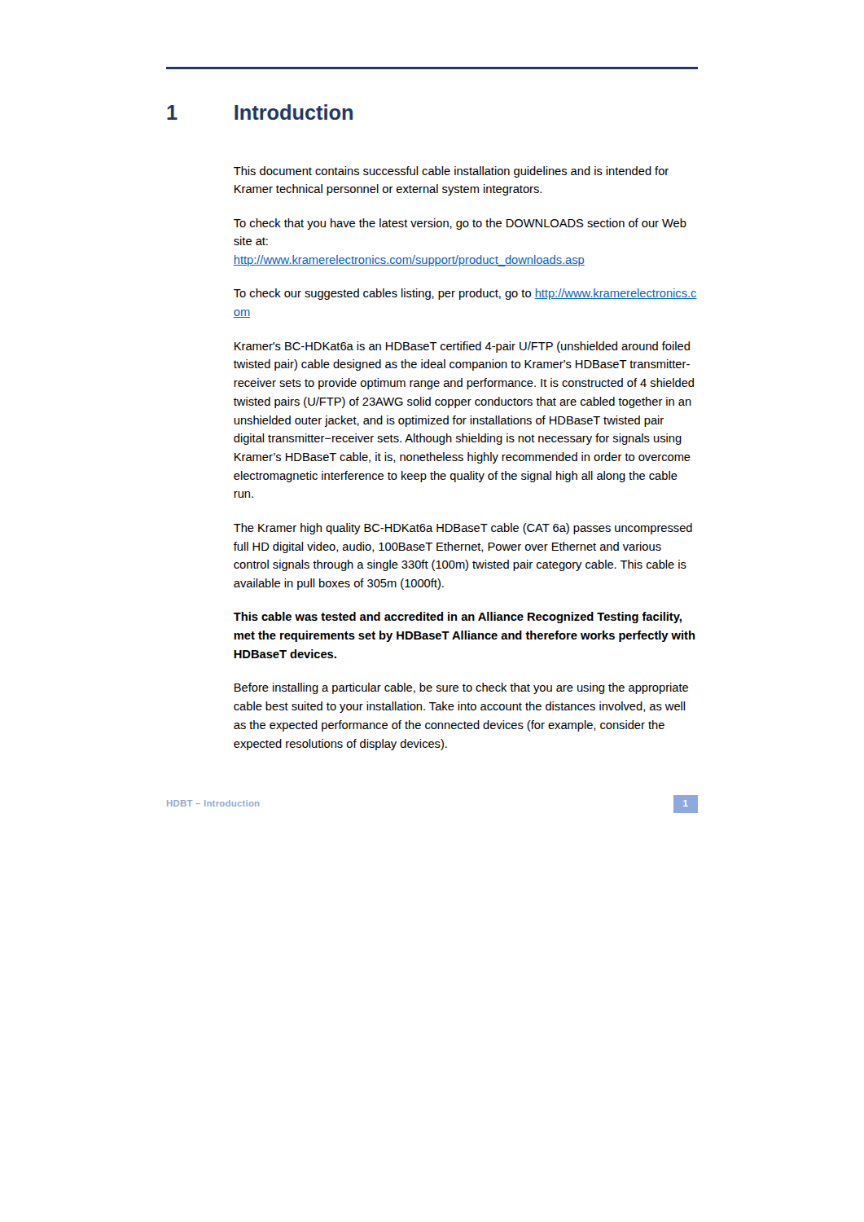1 Introduction
This document contains successful cable installation guidelines and is intended for Kramer technical personnel or external system integrators.
To check that you have the latest version, go to the DOWNLOADS section of our Web site at:
http://www.kramerelectronics.com/support/product_downloads.asp
To check our suggested cables listing, per product, go to http://www.kramerelectronics.com
Kramer's BC-HDKat6a is an HDBaseT certified 4-pair U/FTP (unshielded around foiled twisted pair) cable designed as the ideal companion to Kramer's HDBaseT transmitter-receiver sets to provide optimum range and performance. It is constructed of 4 shielded twisted pairs (U/FTP) of 23AWG solid copper conductors that are cabled together in an unshielded outer jacket, and is optimized for installations of HDBaseT twisted pair digital transmitter−receiver sets. Although shielding is not necessary for signals using Kramer’s HDBaseT cable, it is, nonetheless highly recommended in order to overcome electromagnetic interference to keep the quality of the signal high all along the cable run.
The Kramer high quality BC-HDKat6a HDBaseT cable (CAT 6a) passes uncompressed full HD digital video, audio, 100BaseT Ethernet, Power over Ethernet and various control signals through a single 330ft (100m) twisted pair category cable. This cable is available in pull boxes of 305m (1000ft).
This cable was tested and accredited in an Alliance Recognized Testing facility, met the requirements set by HDBaseT Alliance and therefore works perfectly with HDBaseT devices.
Before installing a particular cable, be sure to check that you are using the appropriate cable best suited to your installation. Take into account the distances involved, as well as the expected performance of the connected devices (for example, consider the expected resolutions of display devices).
HDBT – Introduction 1